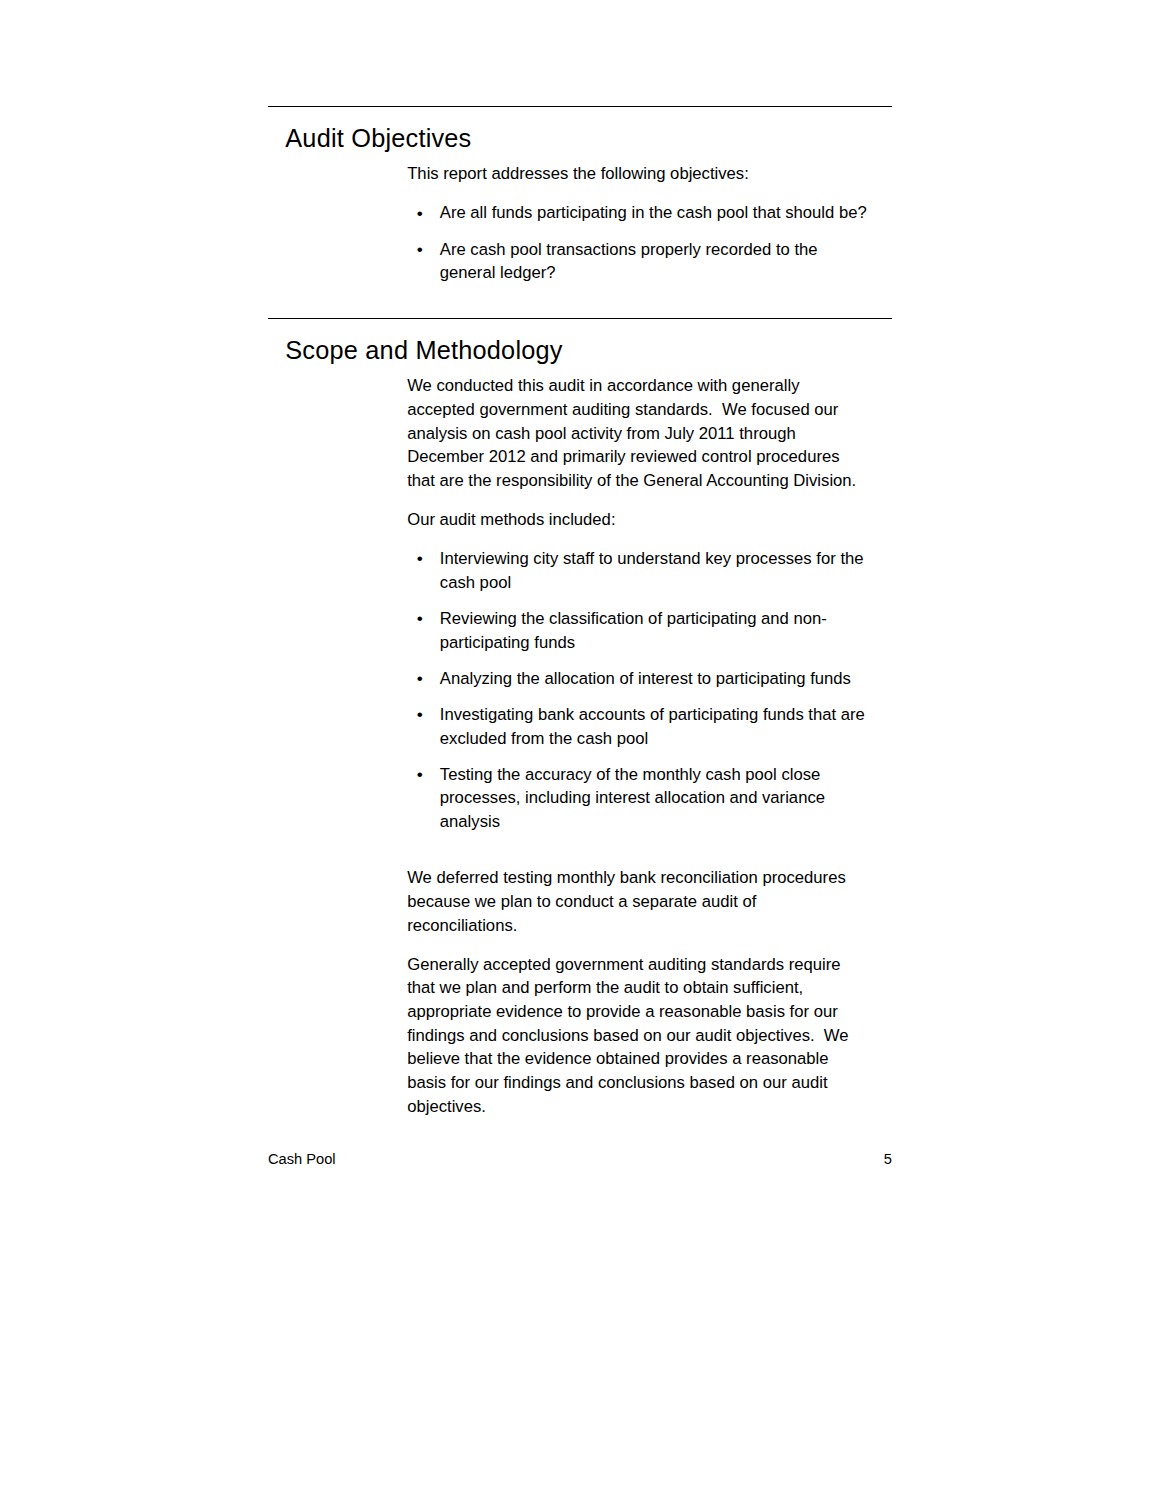Audit Objectives
This report addresses the following objectives:
Are all funds participating in the cash pool that should be?
Are cash pool transactions properly recorded to the general ledger?
Scope and Methodology
We conducted this audit in accordance with generally accepted government auditing standards. We focused our analysis on cash pool activity from July 2011 through December 2012 and primarily reviewed control procedures that are the responsibility of the General Accounting Division.
Our audit methods included:
Interviewing city staff to understand key processes for the cash pool
Reviewing the classification of participating and non-participating funds
Analyzing the allocation of interest to participating funds
Investigating bank accounts of participating funds that are excluded from the cash pool
Testing the accuracy of the monthly cash pool close processes, including interest allocation and variance analysis
We deferred testing monthly bank reconciliation procedures because we plan to conduct a separate audit of reconciliations.
Generally accepted government auditing standards require that we plan and perform the audit to obtain sufficient, appropriate evidence to provide a reasonable basis for our findings and conclusions based on our audit objectives. We believe that the evidence obtained provides a reasonable basis for our findings and conclusions based on our audit objectives.
Cash Pool 5